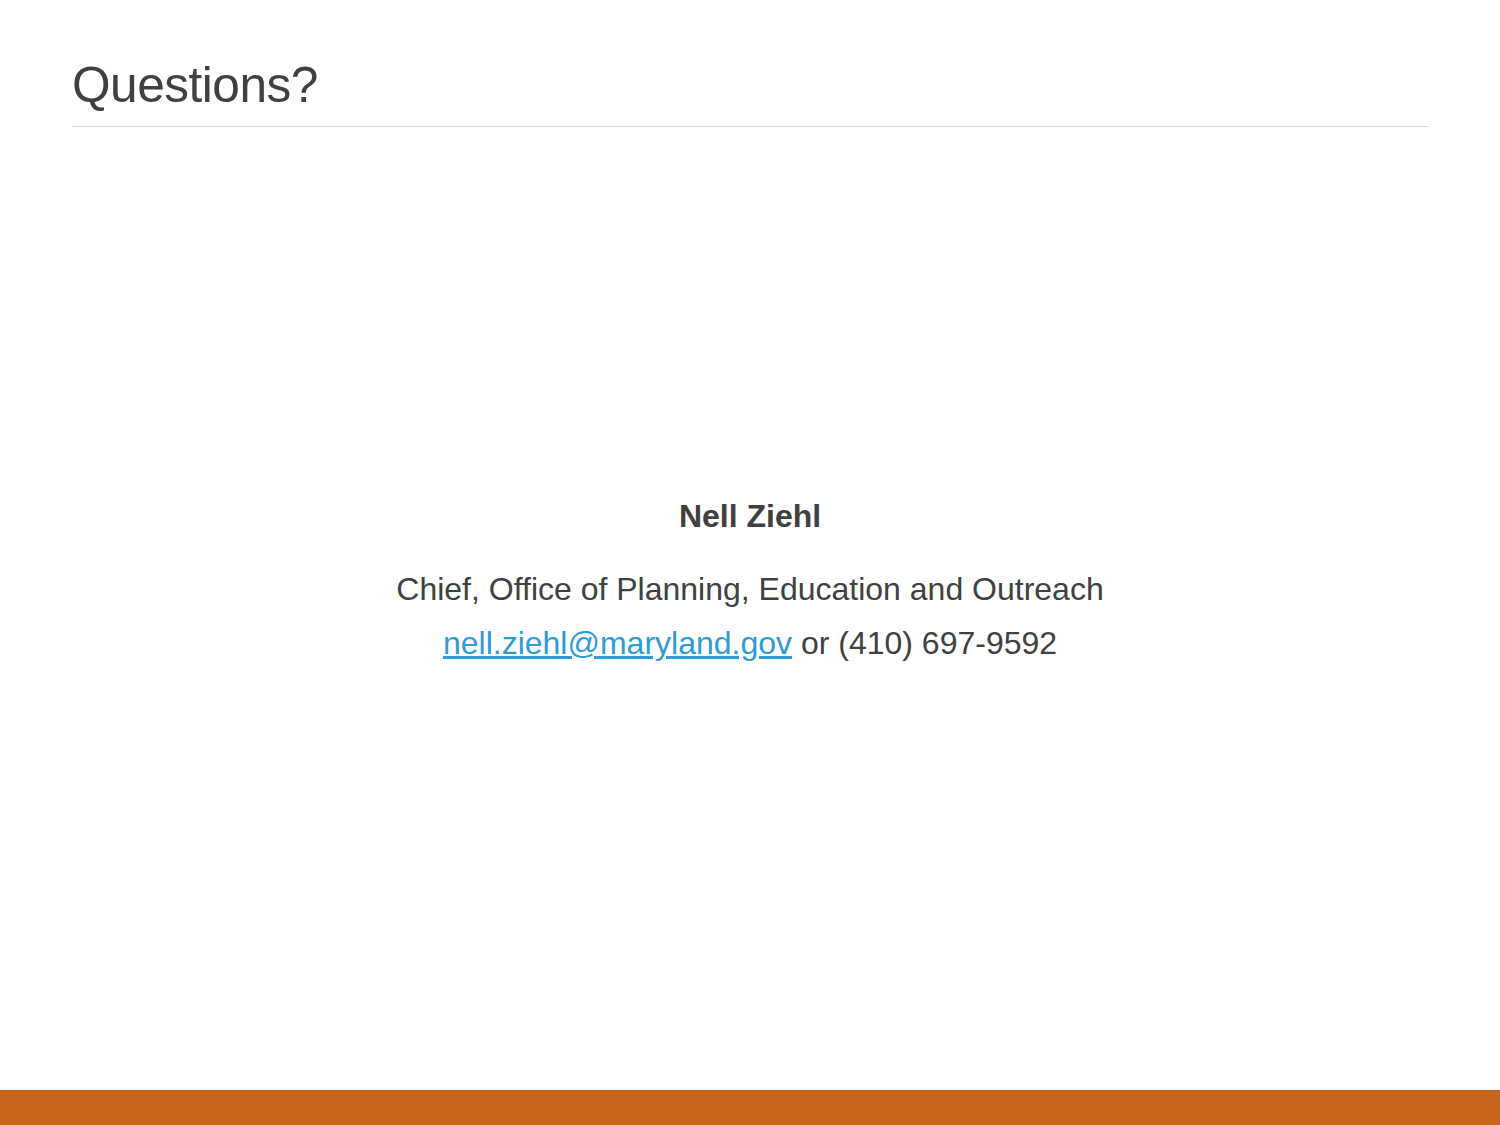Questions?
Nell Ziehl
Chief, Office of Planning, Education and Outreach
nell.ziehl@maryland.gov or (410) 697-9592